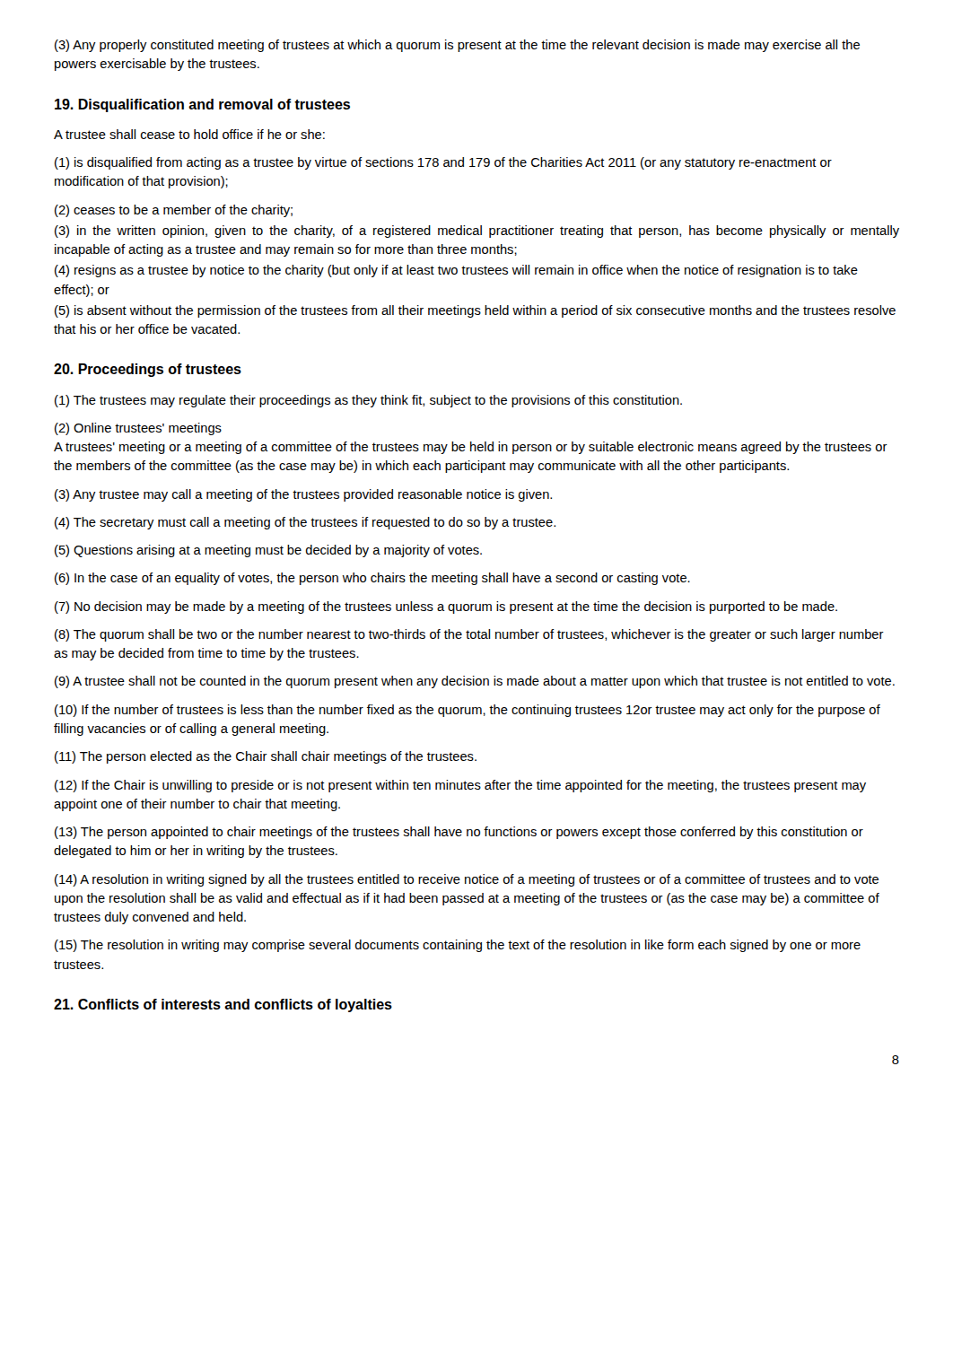(3) Any properly constituted meeting of trustees at which a quorum is present at the time the relevant decision is made may exercise all the powers exercisable by the trustees.
19. Disqualification and removal of trustees
A trustee shall cease to hold office if he or she:
(1) is disqualified from acting as a trustee by virtue of sections 178 and 179 of the Charities Act 2011 (or any statutory re-enactment or modification of that provision);
(2) ceases to be a member of the charity;
(3) in the written opinion, given to the charity, of a registered medical practitioner treating that person, has become physically or mentally incapable of acting as a trustee and may remain so for more than three months;
(4) resigns as a trustee by notice to the charity (but only if at least two trustees will remain in office when the notice of resignation is to take effect); or
(5) is absent without the permission of the trustees from all their meetings held within a period of six consecutive months and the trustees resolve that his or her office be vacated.
20. Proceedings of trustees
(1) The trustees may regulate their proceedings as they think fit, subject to the provisions of this constitution.
(2) Online trustees' meetings
A trustees' meeting or a meeting of a committee of the trustees may be held in person or by suitable electronic means agreed by the trustees or the members of the committee (as the case may be) in which each participant may communicate with all the other participants.
(3) Any trustee may call a meeting of the trustees provided reasonable notice is given.
(4) The secretary must call a meeting of the trustees if requested to do so by a trustee.
(5) Questions arising at a meeting must be decided by a majority of votes.
(6) In the case of an equality of votes, the person who chairs the meeting shall have a second or casting vote.
(7) No decision may be made by a meeting of the trustees unless a quorum is present at the time the decision is purported to be made.
(8) The quorum shall be two or the number nearest to two-thirds of the total number of trustees, whichever is the greater or such larger number as may be decided from time to time by the trustees.
(9) A trustee shall not be counted in the quorum present when any decision is made about a matter upon which that trustee is not entitled to vote.
(10) If the number of trustees is less than the number fixed as the quorum, the continuing trustees 12or trustee may act only for the purpose of filling vacancies or of calling a general meeting.
(11) The person elected as the Chair shall chair meetings of the trustees.
(12) If the Chair is unwilling to preside or is not present within ten minutes after the time appointed for the meeting, the trustees present may appoint one of their number to chair that meeting.
(13) The person appointed to chair meetings of the trustees shall have no functions or powers except those conferred by this constitution or delegated to him or her in writing by the trustees.
(14) A resolution in writing signed by all the trustees entitled to receive notice of a meeting of trustees or of a committee of trustees and to vote upon the resolution shall be as valid and effectual as if it had been passed at a meeting of the trustees or (as the case may be) a committee of trustees duly convened and held.
(15) The resolution in writing may comprise several documents containing the text of the resolution in like form each signed by one or more trustees.
21. Conflicts of interests and conflicts of loyalties
8